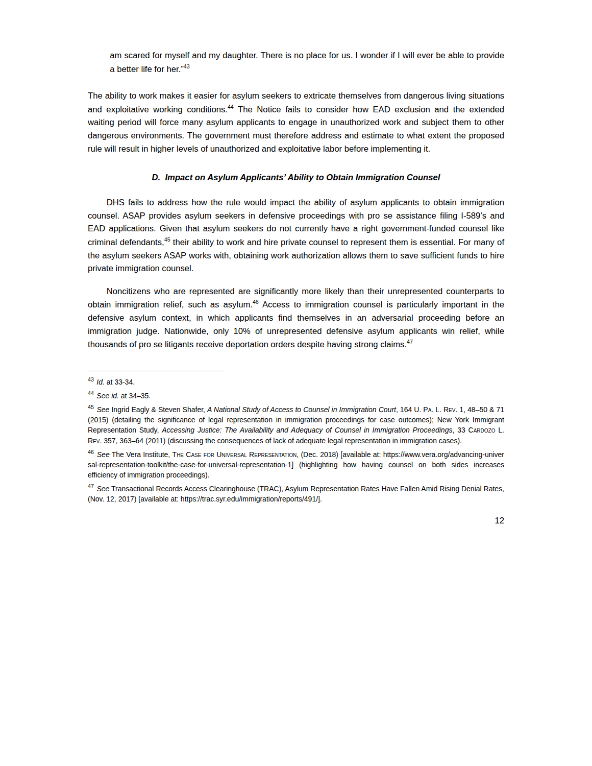am scared for myself and my daughter. There is no place for us. I wonder if I will ever be able to provide a better life for her.”43
The ability to work makes it easier for asylum seekers to extricate themselves from dangerous living situations and exploitative working conditions.44 The Notice fails to consider how EAD exclusion and the extended waiting period will force many asylum applicants to engage in unauthorized work and subject them to other dangerous environments. The government must therefore address and estimate to what extent the proposed rule will result in higher levels of unauthorized and exploitative labor before implementing it.
D. Impact on Asylum Applicants’ Ability to Obtain Immigration Counsel
DHS fails to address how the rule would impact the ability of asylum applicants to obtain immigration counsel. ASAP provides asylum seekers in defensive proceedings with pro se assistance filing I-589’s and EAD applications. Given that asylum seekers do not currently have a right government-funded counsel like criminal defendants,45 their ability to work and hire private counsel to represent them is essential. For many of the asylum seekers ASAP works with, obtaining work authorization allows them to save sufficient funds to hire private immigration counsel.
Noncitizens who are represented are significantly more likely than their unrepresented counterparts to obtain immigration relief, such as asylum.46 Access to immigration counsel is particularly important in the defensive asylum context, in which applicants find themselves in an adversarial proceeding before an immigration judge. Nationwide, only 10% of unrepresented defensive asylum applicants win relief, while thousands of pro se litigants receive deportation orders despite having strong claims.47
43 Id. at 33-34.
44 See id. at 34–35.
45 See Ingrid Eagly & Steven Shafer, A National Study of Access to Counsel in Immigration Court, 164 U. Pa. L. Rev. 1, 48–50 & 71 (2015) (detailing the significance of legal representation in immigration proceedings for case outcomes); New York Immigrant Representation Study, Accessing Justice: The Availability and Adequacy of Counsel in Immigration Proceedings, 33 Cardozo L. Rev. 357, 363–64 (2011) (discussing the consequences of lack of adequate legal representation in immigration cases).
46 See The Vera Institute, The Case for Universal Representation, (Dec. 2018) [available at: https://www.vera.org/advancing-universal-representation-toolkit/the-case-for-universal-representation-1] (highlighting how having counsel on both sides increases efficiency of immigration proceedings).
47 See Transactional Records Access Clearinghouse (TRAC), Asylum Representation Rates Have Fallen Amid Rising Denial Rates, (Nov. 12, 2017) [available at: https://trac.syr.edu/immigration/reports/491/].
12